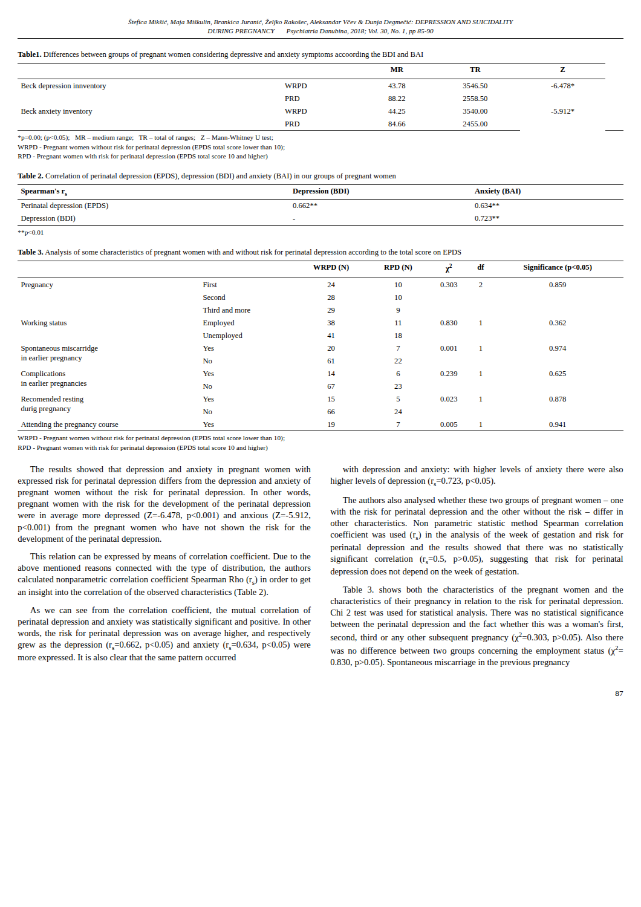Štefica Mikšić, Maja Miškulin, Brankica Juranić, Željko Rakošec, Aleksandar Včev & Dunja Degmečić: DEPRESSION AND SUICIDALITY
DURING PREGNANCY Psychiatria Danubina, 2018; Vol. 30, No. 1, pp 85-90
Table1. Differences between groups of pregnant women considering depressive and anxiety symptoms accoording the BDI and BAI
| | | MR | TR | Z |
| --- | --- | --- | --- | --- |
| Beck depression innventory | WRPD | 43.78 | 3546.50 | -6.478* |
| PRD | 88.22 | 2558.50 |
| Beck anxiety inventory | WRPD | 44.25 | 3540.00 | -5.912* |
| PRD | 84.66 | 2455.00 | |
*p=0.00; (p<0.05); MR – medium range; TR – total of ranges; Z – Mann-Whitney U test;
WRPD - Pregnant women without risk for perinatal depression (EPDS total score lower than 10);
RPD - Pregnant women with risk for perinatal depression (EPDS total score 10 and higher)
Table 2. Correlation of perinatal depression (EPDS), depression (BDI) and anxiety (BAI) in our groups of pregnant women
| Spearman's r s | Depression (BDI) | Anxiety (BAI) |
| --- | --- | --- |
| Perinatal depression (EPDS) | 0.662** | 0.634** |
| Depression (BDI) | - | 0.723** |
**p<0.01
Table 3. Analysis of some characteristics of pregnant women with and without risk for perinatal depression according to the total score on EPDS
| | | WRPD (N) | RPD (N) | χ 2 | df | Significance (p<0.05) |
| --- | --- | --- | --- | --- | --- | --- |
| Pregnancy | First | 24 | 10 | 0.303 | 2 | 0.859 |
| Second | 28 | 10 |
| Third and more | 29 | 9 |
| Working status | Employed | 38 | 11 | 0.830 | 1 | 0.362 |
| Unemployed | 41 | 18 |
| Spontaneous miscarridge in earlier pregnancy | Yes | 20 | 7 | 0.001 | 1 | 0.974 |
| No | 61 | 22 |
| Complications in earlier pregnancies | Yes | 14 | 6 | 0.239 | 1 | 0.625 |
| No | 67 | 23 |
| Recomended resting durig pregnancy | Yes | 15 | 5 | 0.023 | 1 | 0.878 |
| No | 66 | 24 |
| Attending the pregnancy course | Yes | 19 | 7 | 0.005 | 1 | 0.941 |
WRPD - Pregnant women without risk for perinatal depression (EPDS total score lower than 10);
RPD - Pregnant women with risk for perinatal depression (EPDS total score 10 and higher)
The results showed that depression and anxiety in pregnant women with expressed risk for perinatal depression differs from the depression and anxiety of pregnant women without the risk for perinatal depression. In other words, pregnant women with the risk for the development of the perinatal depression were in average more depressed (Z=-6.478, p<0.001) and anxious (Z=-5.912, p<0.001) from the pregnant women who have not shown the risk for the development of the perinatal depression.
This relation can be expressed by means of correlation coefficient. Due to the above mentioned reasons connected with the type of distribution, the authors calculated nonparametric correlation coefficient Spearman Rho (rs) in order to get an insight into the correlation of the observed characteristics (Table 2).
As we can see from the correlation coefficient, the mutual correlation of perinatal depression and anxiety was statistically significant and positive. In other words, the risk for perinatal depression was on average higher, and respectively grew as the depression (rs=0.662, p<0.05) and anxiety (rs=0.634, p<0.05) were more expressed. It is also clear that the same pattern occurred
with depression and anxiety: with higher levels of anxiety there were also higher levels of depression (rs=0.723, p<0.05).
The authors also analysed whether these two groups of pregnant women – one with the risk for perinatal depression and the other without the risk – differ in other characteristics. Non parametric statistic method Spearman correlation coefficient was used (rs) in the analysis of the week of gestation and risk for perinatal depression and the results showed that there was no statistically significant correlation (rs=0.5, p>0.05), suggesting that risk for perinatal depression does not depend on the week of gestation.
Table 3. shows both the characteristics of the pregnant women and the characteristics of their pregnancy in relation to the risk for perinatal depression. Chi 2 test was used for statistical analysis. There was no statistical significance between the perinatal depression and the fact whether this was a woman's first, second, third or any other subsequent pregnancy (χ2=0.303, p>0.05). Also there was no difference between two groups concerning the employment status (χ2= 0.830, p>0.05). Spontaneous miscarriage in the previous pregnancy
87